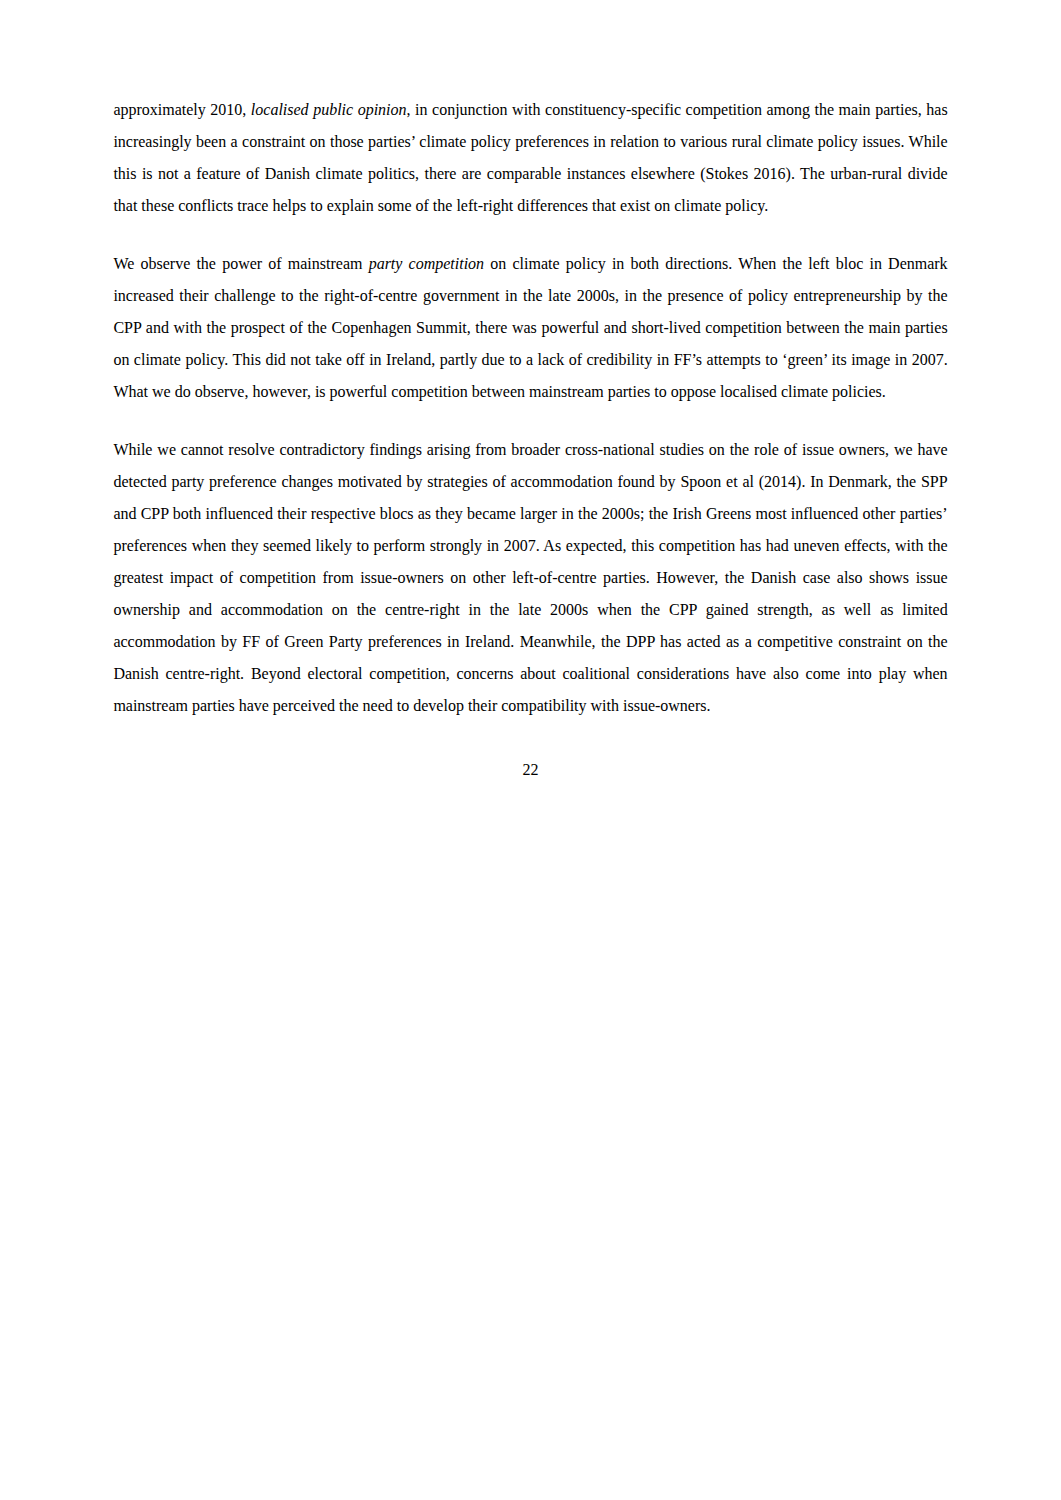approximately 2010, localised public opinion, in conjunction with constituency-specific competition among the main parties, has increasingly been a constraint on those parties’ climate policy preferences in relation to various rural climate policy issues. While this is not a feature of Danish climate politics, there are comparable instances elsewhere (Stokes 2016). The urban-rural divide that these conflicts trace helps to explain some of the left-right differences that exist on climate policy.
We observe the power of mainstream party competition on climate policy in both directions. When the left bloc in Denmark increased their challenge to the right-of-centre government in the late 2000s, in the presence of policy entrepreneurship by the CPP and with the prospect of the Copenhagen Summit, there was powerful and short-lived competition between the main parties on climate policy. This did not take off in Ireland, partly due to a lack of credibility in FF’s attempts to ‘green’ its image in 2007. What we do observe, however, is powerful competition between mainstream parties to oppose localised climate policies.
While we cannot resolve contradictory findings arising from broader cross-national studies on the role of issue owners, we have detected party preference changes motivated by strategies of accommodation found by Spoon et al (2014). In Denmark, the SPP and CPP both influenced their respective blocs as they became larger in the 2000s; the Irish Greens most influenced other parties’ preferences when they seemed likely to perform strongly in 2007. As expected, this competition has had uneven effects, with the greatest impact of competition from issue-owners on other left-of-centre parties. However, the Danish case also shows issue ownership and accommodation on the centre-right in the late 2000s when the CPP gained strength, as well as limited accommodation by FF of Green Party preferences in Ireland. Meanwhile, the DPP has acted as a competitive constraint on the Danish centre-right. Beyond electoral competition, concerns about coalitional considerations have also come into play when mainstream parties have perceived the need to develop their compatibility with issue-owners.
22